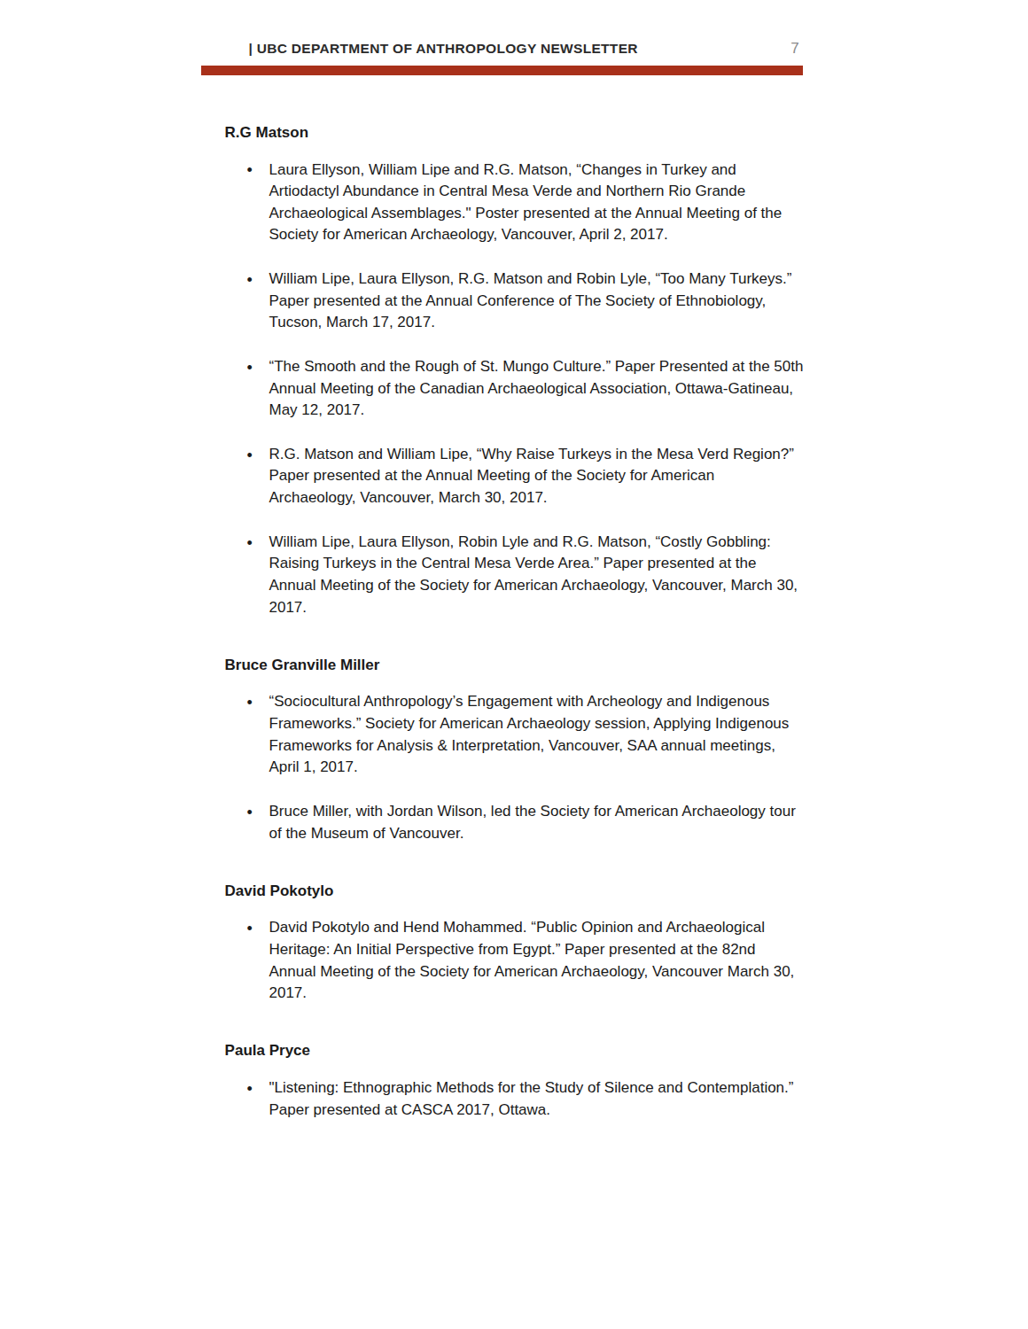| UBC DEPARTMENT OF ANTHROPOLOGY NEWSLETTER
7
R.G Matson
Laura Ellyson, William Lipe and R.G. Matson, “Changes in Turkey and Artiodactyl Abundance in Central Mesa Verde and Northern Rio Grande Archaeological Assemblages." Poster presented at the Annual Meeting of the Society for American Archaeology, Vancouver, April 2, 2017.
William Lipe, Laura Ellyson, R.G. Matson and Robin Lyle, “Too Many Turkeys.” Paper presented at the Annual Conference of The Society of Ethnobiology, Tucson, March 17, 2017.
“The Smooth and the Rough of St. Mungo Culture.” Paper Presented at the 50th Annual Meeting of the Canadian Archaeological Association, Ottawa-Gatineau, May 12, 2017.
R.G. Matson and William Lipe, “Why Raise Turkeys in the Mesa Verd Region?” Paper presented at the Annual Meeting of the Society for American Archaeology, Vancouver, March 30, 2017.
William Lipe, Laura Ellyson, Robin Lyle and R.G. Matson, “Costly Gobbling: Raising Turkeys in the Central Mesa Verde Area.” Paper presented at the Annual Meeting of the Society for American Archaeology, Vancouver, March 30, 2017.
Bruce Granville Miller
“Sociocultural Anthropology’s Engagement with Archeology and Indigenous Frameworks.” Society for American Archaeology session, Applying Indigenous Frameworks for Analysis & Interpretation, Vancouver, SAA annual meetings, April 1, 2017.
Bruce Miller, with Jordan Wilson, led the Society for American Archaeology tour of the Museum of Vancouver.
David Pokotylo
David Pokotylo and Hend Mohammed. “Public Opinion and Archaeological Heritage: An Initial Perspective from Egypt.” Paper presented at the 82nd Annual Meeting of the Society for American Archaeology, Vancouver March 30, 2017.
Paula Pryce
"Listening: Ethnographic Methods for the Study of Silence and Contemplation.” Paper presented at CASCA 2017, Ottawa.